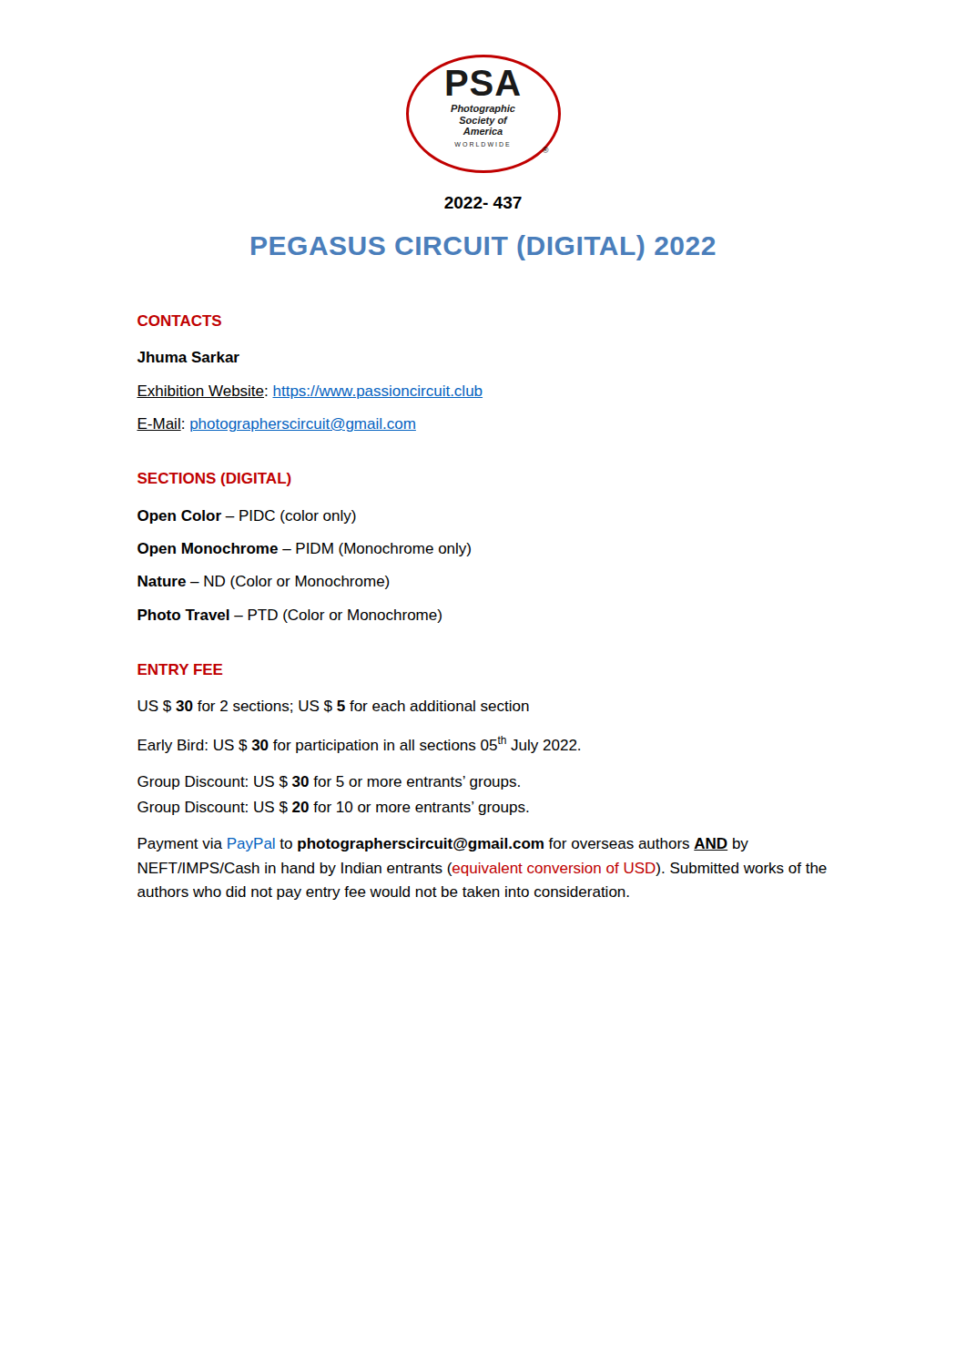PSA
Photographic
Society of
America
WORLDWIDE
®
2022- 437
PEGASUS CIRCUIT (DIGITAL) 2022
CONTACTS
Jhuma Sarkar
Exhibition Website: https://www.passioncircuit.club
E-Mail: photographerscircuit@gmail.com
SECTIONS (DIGITAL)
Open Color – PIDC (color only)
Open Monochrome – PIDM (Monochrome only)
Nature – ND (Color or Monochrome)
Photo Travel – PTD (Color or Monochrome)
ENTRY FEE
US $ 30 for 2 sections; US $ 5 for each additional section
Early Bird: US $ 30 for participation in all sections 05th July 2022.
Group Discount: US $ 30 for 5 or more entrants’ groups.
Group Discount: US $ 20 for 10 or more entrants’ groups.
Payment via PayPal to photographerscircuit@gmail.com for overseas authors AND by NEFT/IMPS/Cash in hand by Indian entrants (equivalent conversion of USD). Submitted works of the authors who did not pay entry fee would not be taken into consideration.